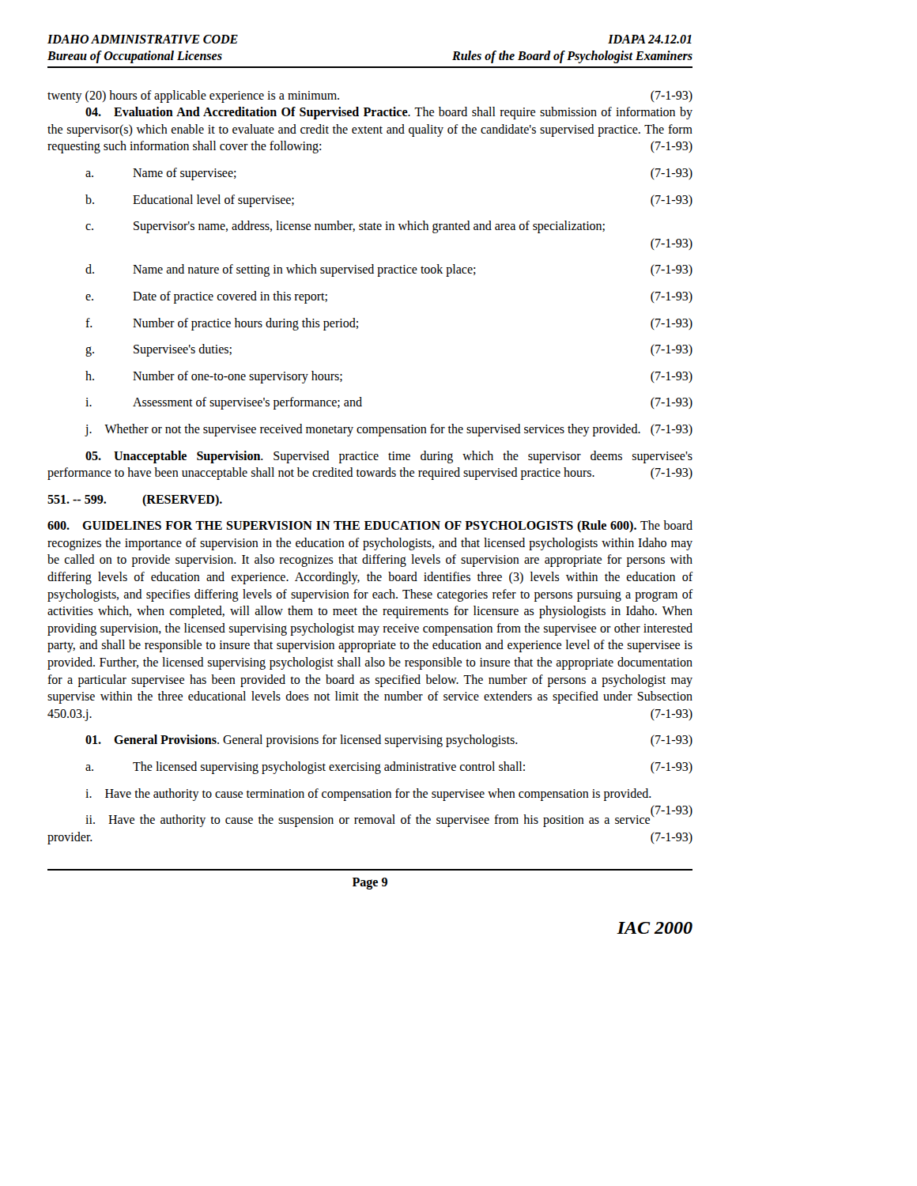IDAHO ADMINISTRATIVE CODE
Bureau of Occupational Licenses
IDAPA 24.12.01
Rules of the Board of Psychologist Examiners
twenty (20) hours of applicable experience is a minimum.
(7-1-93)
04. Evaluation And Accreditation Of Supervised Practice. The board shall require submission of information by the supervisor(s) which enable it to evaluate and credit the extent and quality of the candidate's supervised practice. The form requesting such information shall cover the following:(7-1-93)
a.
Name of supervisee;(7-1-93)
b.
Educational level of supervisee;(7-1-93)
c.
Supervisor's name, address, license number, state in which granted and area of specialization;
(7-1-93)
d.
Name and nature of setting in which supervised practice took place;(7-1-93)
e.
Date of practice covered in this report;(7-1-93)
f.
Number of practice hours during this period;(7-1-93)
g.
Supervisee's duties;(7-1-93)
h.
Number of one-to-one supervisory hours;(7-1-93)
i.
Assessment of supervisee's performance; and(7-1-93)
j. Whether or not the supervisee received monetary compensation for the supervised services they provided.(7-1-93)
05. Unacceptable Supervision. Supervised practice time during which the supervisor deems supervisee's performance to have been unacceptable shall not be credited towards the required supervised practice hours.(7-1-93)
551. -- 599.(RESERVED).
600. GUIDELINES FOR THE SUPERVISION IN THE EDUCATION OF PSYCHOLOGISTS (Rule 600). The board recognizes the importance of supervision in the education of psychologists, and that licensed psychologists within Idaho may be called on to provide supervision. It also recognizes that differing levels of supervision are appropriate for persons with differing levels of education and experience. Accordingly, the board identifies three (3) levels within the education of psychologists, and specifies differing levels of supervision for each. These categories refer to persons pursuing a program of activities which, when completed, will allow them to meet the requirements for licensure as physiologists in Idaho. When providing supervision, the licensed supervising psychologist may receive compensation from the supervisee or other interested party, and shall be responsible to insure that supervision appropriate to the education and experience level of the supervisee is provided. Further, the licensed supervising psychologist shall also be responsible to insure that the appropriate documentation for a particular supervisee has been provided to the board as specified below. The number of persons a psychologist may supervise within the three educational levels does not limit the number of service extenders as specified under Subsection 450.03.j.(7-1-93)
01. General Provisions. General provisions for licensed supervising psychologists.(7-1-93)
a.
The licensed supervising psychologist exercising administrative control shall:(7-1-93)
i. Have the authority to cause termination of compensation for the supervisee when compensation is provided.(7-1-93)
ii. Have the authority to cause the suspension or removal of the supervisee from his position as a service provider.(7-1-93)
Page 9
IAC 2000